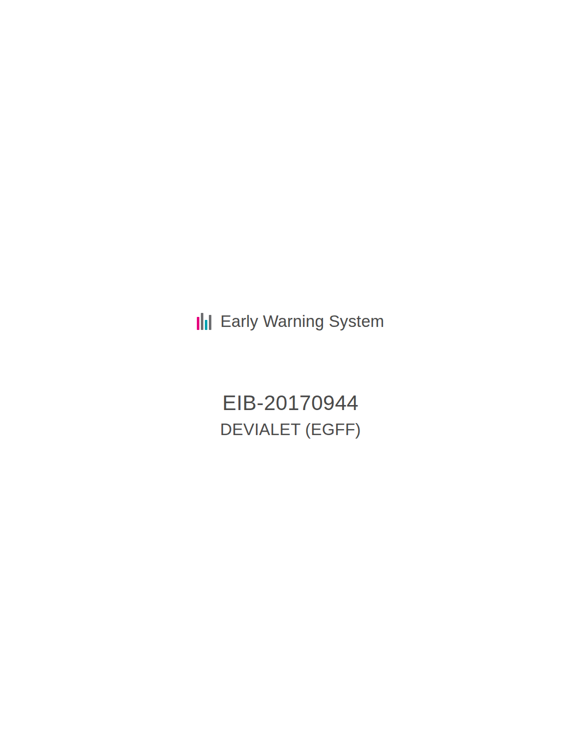Early Warning System
EIB-20170944
DEVIALET (EGFF)